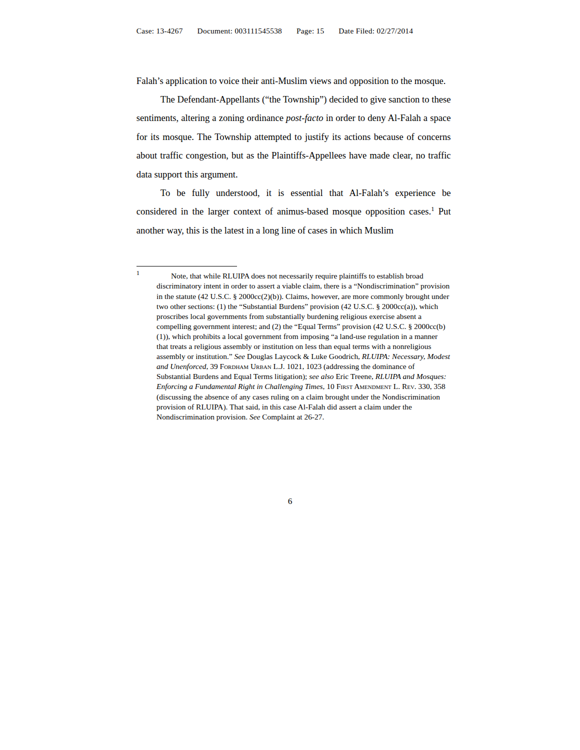Case: 13-4267 Document: 003111545538 Page: 15 Date Filed: 02/27/2014
Falah’s application to voice their anti-Muslim views and opposition to the mosque.
The Defendant-Appellants (“the Township”) decided to give sanction to these sentiments, altering a zoning ordinance post-facto in order to deny Al-Falah a space for its mosque. The Township attempted to justify its actions because of concerns about traffic congestion, but as the Plaintiffs-Appellees have made clear, no traffic data support this argument.
To be fully understood, it is essential that Al-Falah’s experience be considered in the larger context of animus-based mosque opposition cases.1 Put another way, this is the latest in a long line of cases in which Muslim
1 Note, that while RLUIPA does not necessarily require plaintiffs to establish broad discriminatory intent in order to assert a viable claim, there is a “Nondiscrimination” provision in the statute (42 U.S.C. § 2000cc(2)(b)). Claims, however, are more commonly brought under two other sections: (1) the “Substantial Burdens” provision (42 U.S.C. § 2000cc(a)), which proscribes local governments from substantially burdening religious exercise absent a compelling government interest; and (2) the “Equal Terms” provision (42 U.S.C. § 2000cc(b)(1)), which prohibits a local government from imposing “a land-use regulation in a manner that treats a religious assembly or institution on less than equal terms with a nonreligious assembly or institution.” See Douglas Laycock & Luke Goodrich, RLUIPA: Necessary, Modest and Unenforced, 39 Fordham Urban L.J. 1021, 1023 (addressing the dominance of Substantial Burdens and Equal Terms litigation); see also Eric Treene, RLUIPA and Mosques: Enforcing a Fundamental Right in Challenging Times, 10 First Amendment L. Rev. 330, 358 (discussing the absence of any cases ruling on a claim brought under the Nondiscrimination provision of RLUIPA). That said, in this case Al-Falah did assert a claim under the Nondiscrimination provision. See Complaint at 26-27.
6